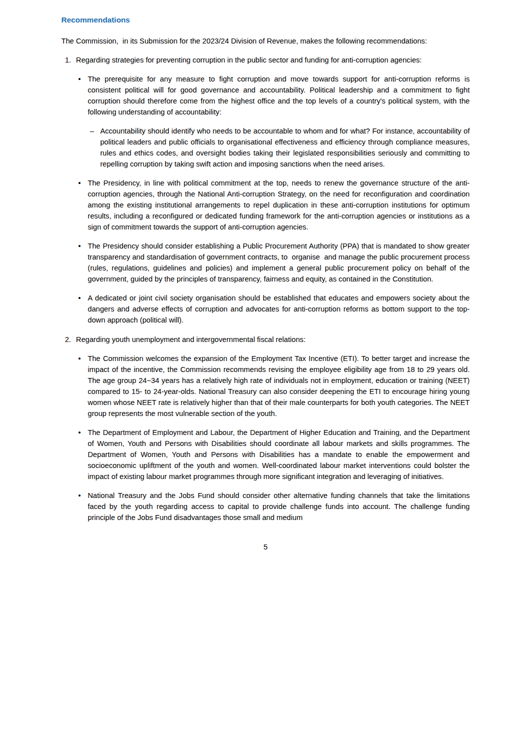Recommendations
The Commission, in its Submission for the 2023/24 Division of Revenue, makes the following recommendations:
Regarding strategies for preventing corruption in the public sector and funding for anti-corruption agencies:
The prerequisite for any measure to fight corruption and move towards support for anti-corruption reforms is consistent political will for good governance and accountability. Political leadership and a commitment to fight corruption should therefore come from the highest office and the top levels of a country's political system, with the following understanding of accountability:
Accountability should identify who needs to be accountable to whom and for what? For instance, accountability of political leaders and public officials to organisational effectiveness and efficiency through compliance measures, rules and ethics codes, and oversight bodies taking their legislated responsibilities seriously and committing to repelling corruption by taking swift action and imposing sanctions when the need arises.
The Presidency, in line with political commitment at the top, needs to renew the governance structure of the anti-corruption agencies, through the National Anti-corruption Strategy, on the need for reconfiguration and coordination among the existing institutional arrangements to repel duplication in these anti-corruption institutions for optimum results, including a reconfigured or dedicated funding framework for the anti-corruption agencies or institutions as a sign of commitment towards the support of anti-corruption agencies.
The Presidency should consider establishing a Public Procurement Authority (PPA) that is mandated to show greater transparency and standardisation of government contracts, to organise and manage the public procurement process (rules, regulations, guidelines and policies) and implement a general public procurement policy on behalf of the government, guided by the principles of transparency, fairness and equity, as contained in the Constitution.
A dedicated or joint civil society organisation should be established that educates and empowers society about the dangers and adverse effects of corruption and advocates for anti-corruption reforms as bottom support to the top-down approach (political will).
Regarding youth unemployment and intergovernmental fiscal relations:
The Commission welcomes the expansion of the Employment Tax Incentive (ETI). To better target and increase the impact of the incentive, the Commission recommends revising the employee eligibility age from 18 to 29 years old. The age group 24−34 years has a relatively high rate of individuals not in employment, education or training (NEET) compared to 15- to 24-year-olds. National Treasury can also consider deepening the ETI to encourage hiring young women whose NEET rate is relatively higher than that of their male counterparts for both youth categories. The NEET group represents the most vulnerable section of the youth.
The Department of Employment and Labour, the Department of Higher Education and Training, and the Department of Women, Youth and Persons with Disabilities should coordinate all labour markets and skills programmes. The Department of Women, Youth and Persons with Disabilities has a mandate to enable the empowerment and socioeconomic upliftment of the youth and women. Well-coordinated labour market interventions could bolster the impact of existing labour market programmes through more significant integration and leveraging of initiatives.
National Treasury and the Jobs Fund should consider other alternative funding channels that take the limitations faced by the youth regarding access to capital to provide challenge funds into account. The challenge funding principle of the Jobs Fund disadvantages those small and medium
5